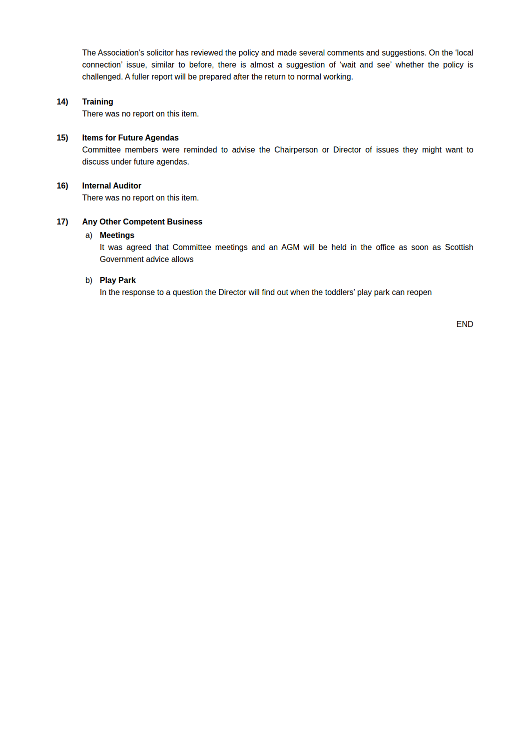The Association’s solicitor has reviewed the policy and made several comments and suggestions. On the ‘local connection’ issue, similar to before, there is almost a suggestion of ‘wait and see’ whether the policy is challenged. A fuller report will be prepared after the return to normal working.
14) Training
There was no report on this item.
15) Items for Future Agendas
Committee members were reminded to advise the Chairperson or Director of issues they might want to discuss under future agendas.
16) Internal Auditor
There was no report on this item.
17) Any Other Competent Business
a) Meetings
It was agreed that Committee meetings and an AGM will be held in the office as soon as Scottish Government advice allows
b) Play Park
In the response to a question the Director will find out when the toddlers’ play park can reopen
END